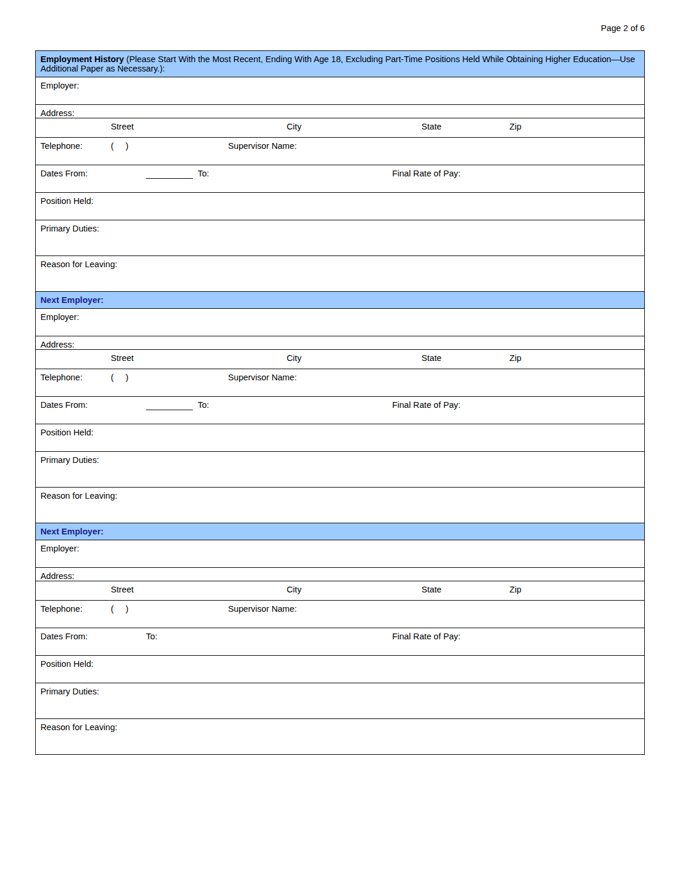Page 2 of 6
| Employment History (Please Start With the Most Recent, Ending With Age 18, Excluding Part-Time Positions Held While Obtaining Higher Education—Use Additional Paper as Necessary.): |
| Employer: |
| Address: |
| Street City State Zip |
| Telephone: ( ) Supervisor Name: |
| Dates From: To: Final Rate of Pay: |
| Position Held: |
| Primary Duties: |
| Reason for Leaving: |
| Next Employer: |
| Employer: |
| Address: |
| Street City State Zip |
| Telephone: ( ) Supervisor Name: |
| Dates From: To: Final Rate of Pay: |
| Position Held: |
| Primary Duties: |
| Reason for Leaving: |
| Next Employer: |
| Employer: |
| Address: |
| Street City State Zip |
| Telephone: ( ) Supervisor Name: |
| Dates From: To: Final Rate of Pay: |
| Position Held: |
| Primary Duties: |
| Reason for Leaving: |